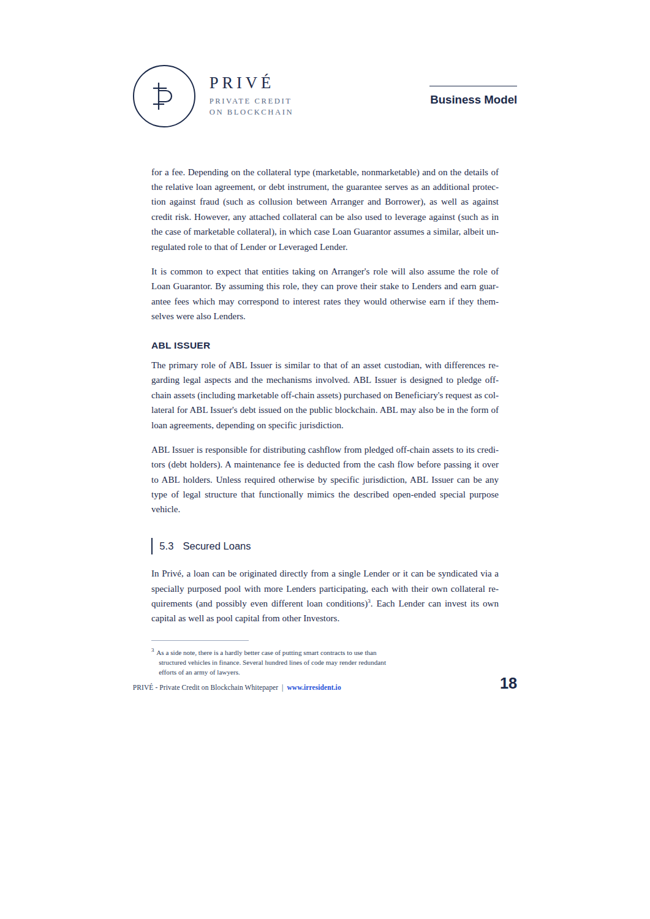PRIVÉ
Private Credit
on Blockchain
Business Model
for a fee. Depending on the collateral type (marketable, nonmarketable) and on the details of the relative loan agreement, or debt instrument, the guarantee serves as an additional protection against fraud (such as collusion between Arranger and Borrower), as well as against credit risk. However, any attached collateral can be also used to leverage against (such as in the case of marketable collateral), in which case Loan Guarantor assumes a similar, albeit unregulated role to that of Lender or Leveraged Lender.
It is common to expect that entities taking on Arranger's role will also assume the role of Loan Guarantor. By assuming this role, they can prove their stake to Lenders and earn guarantee fees which may correspond to interest rates they would otherwise earn if they themselves were also Lenders.
ABL ISSUER
The primary role of ABL Issuer is similar to that of an asset custodian, with differences regarding legal aspects and the mechanisms involved. ABL Issuer is designed to pledge off-chain assets (including marketable off-chain assets) purchased on Beneficiary's request as collateral for ABL Issuer's debt issued on the public blockchain. ABL may also be in the form of loan agreements, depending on specific jurisdiction.
ABL Issuer is responsible for distributing cashflow from pledged off-chain assets to its creditors (debt holders). A maintenance fee is deducted from the cash flow before passing it over to ABL holders. Unless required otherwise by specific jurisdiction, ABL Issuer can be any type of legal structure that functionally mimics the described open-ended special purpose vehicle.
5.3 Secured Loans
In Privé, a loan can be originated directly from a single Lender or it can be syndicated via a specially purposed pool with more Lenders participating, each with their own collateral requirements (and possibly even different loan conditions)3. Each Lender can invest its own capital as well as pool capital from other Investors.
3 As a side note, there is a hardly better case of putting smart contracts to use than structured vehicles in finance. Several hundred lines of code may render redundant efforts of an army of lawyers.
PRIVÉ - Private Credit on Blockchain Whitepaper | www.irresident.io
18